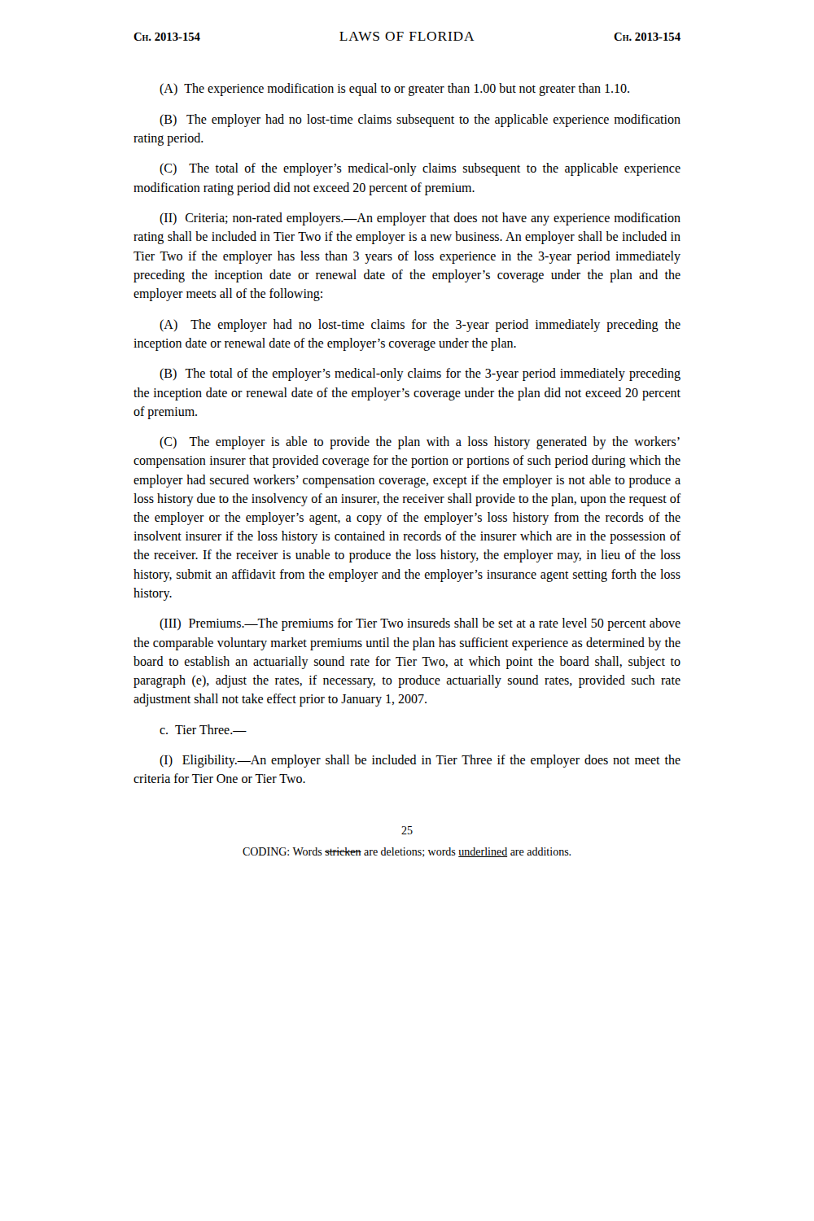Ch. 2013-154 LAWS OF FLORIDA Ch. 2013-154
(A) The experience modification is equal to or greater than 1.00 but not greater than 1.10.
(B) The employer had no lost-time claims subsequent to the applicable experience modification rating period.
(C) The total of the employer’s medical-only claims subsequent to the applicable experience modification rating period did not exceed 20 percent of premium.
(II) Criteria; non-rated employers.—An employer that does not have any experience modification rating shall be included in Tier Two if the employer is a new business. An employer shall be included in Tier Two if the employer has less than 3 years of loss experience in the 3-year period immediately preceding the inception date or renewal date of the employer’s coverage under the plan and the employer meets all of the following:
(A) The employer had no lost-time claims for the 3-year period immediately preceding the inception date or renewal date of the employer’s coverage under the plan.
(B) The total of the employer’s medical-only claims for the 3-year period immediately preceding the inception date or renewal date of the employer’s coverage under the plan did not exceed 20 percent of premium.
(C) The employer is able to provide the plan with a loss history generated by the workers’ compensation insurer that provided coverage for the portion or portions of such period during which the employer had secured workers’ compensation coverage, except if the employer is not able to produce a loss history due to the insolvency of an insurer, the receiver shall provide to the plan, upon the request of the employer or the employer’s agent, a copy of the employer’s loss history from the records of the insolvent insurer if the loss history is contained in records of the insurer which are in the possession of the receiver. If the receiver is unable to produce the loss history, the employer may, in lieu of the loss history, submit an affidavit from the employer and the employer’s insurance agent setting forth the loss history.
(III) Premiums.—The premiums for Tier Two insureds shall be set at a rate level 50 percent above the comparable voluntary market premiums until the plan has sufficient experience as determined by the board to establish an actuarially sound rate for Tier Two, at which point the board shall, subject to paragraph (e), adjust the rates, if necessary, to produce actuarially sound rates, provided such rate adjustment shall not take effect prior to January 1, 2007.
c. Tier Three.—
(I) Eligibility.—An employer shall be included in Tier Three if the employer does not meet the criteria for Tier One or Tier Two.
25
CODING: Words stricken are deletions; words underlined are additions.